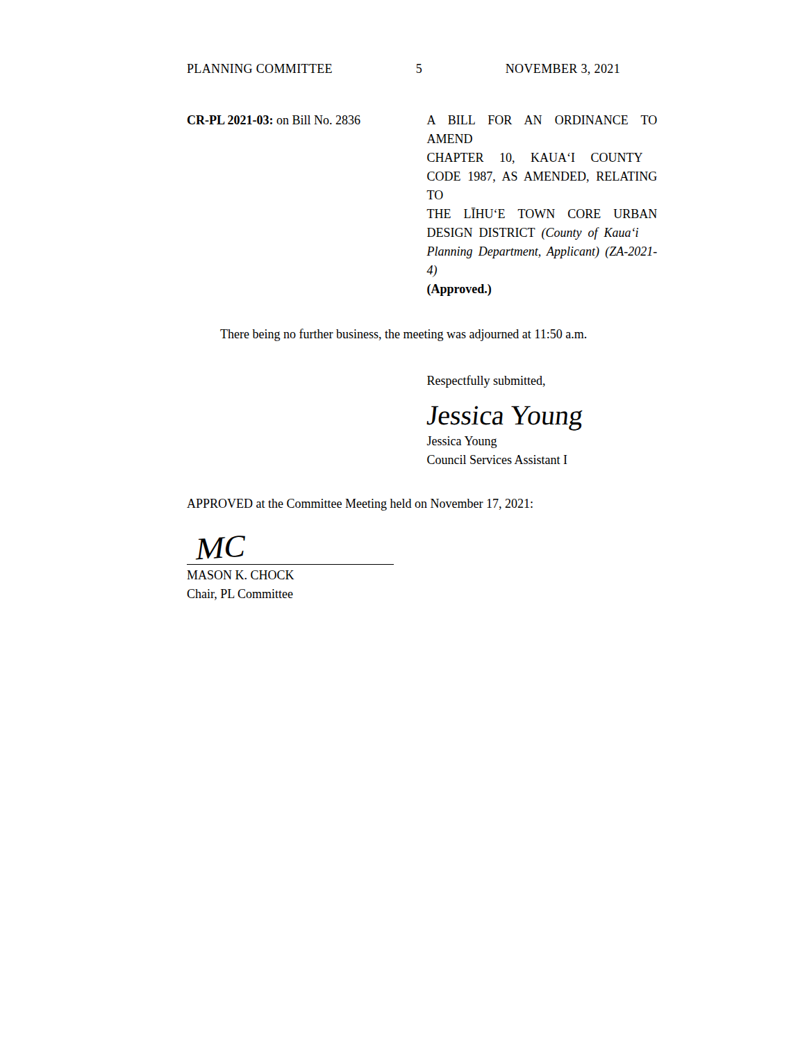PLANNING COMMITTEE
5
NOVEMBER 3, 2021
CR-PL 2021-03: on Bill No. 2836
A BILL FOR AN ORDINANCE TO AMEND CHAPTER 10, KAUAʻI COUNTY CODE 1987, AS AMENDED, RELATING TO THE LĪHUʻE TOWN CORE URBAN DESIGN DISTRICT (County of Kauaʻi Planning Department, Applicant) (ZA-2021-4) (Approved.)
There being no further business, the meeting was adjourned at 11:50 a.m.
Respectfully submitted,
Jessica Young
Jessica Young
Council Services Assistant I
APPROVED at the Committee Meeting held on November 17, 2021:
MC
MASON K. CHOCK
Chair, PL Committee